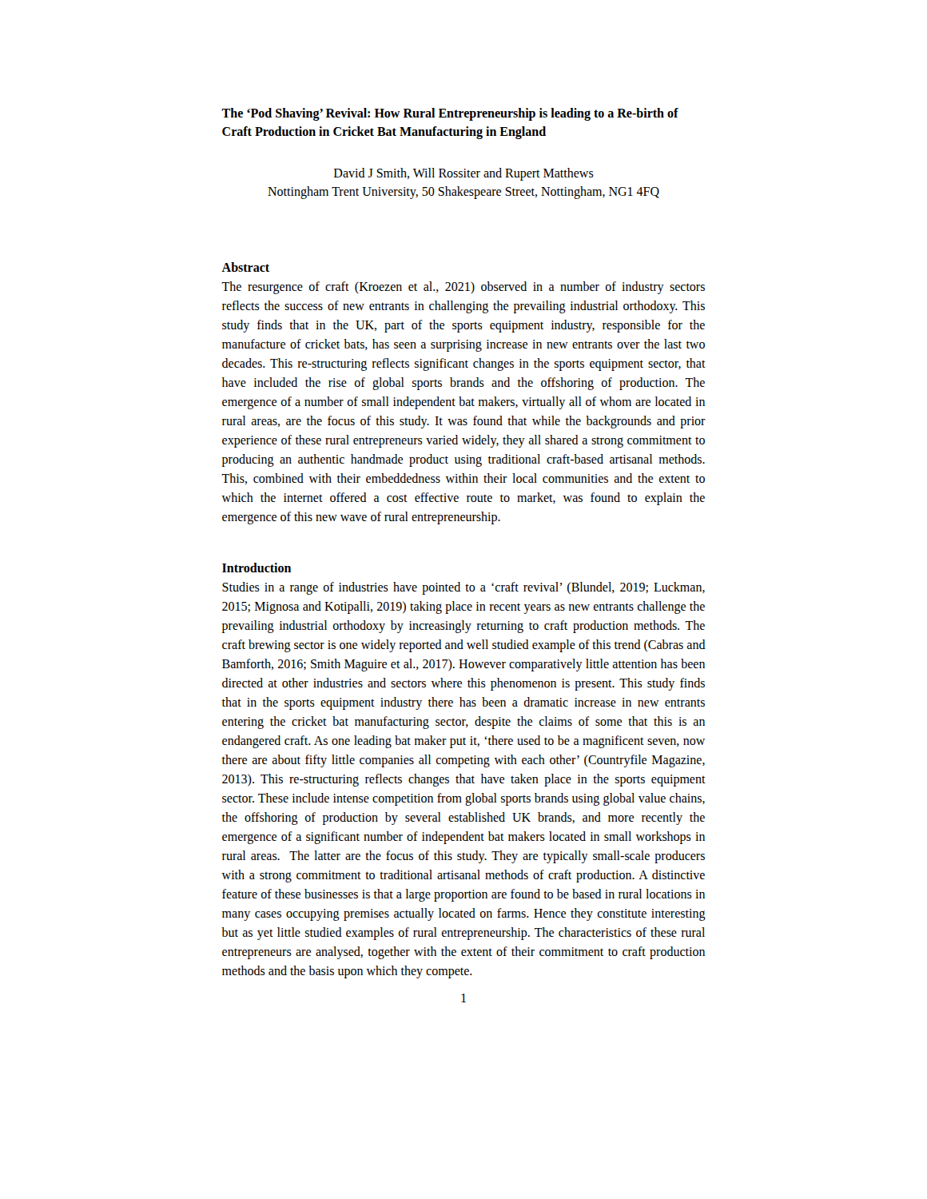The ‘Pod Shaving’ Revival: How Rural Entrepreneurship is leading to a Re-birth of Craft Production in Cricket Bat Manufacturing in England
David J Smith, Will Rossiter and Rupert Matthews
Nottingham Trent University, 50 Shakespeare Street, Nottingham, NG1 4FQ
Abstract
The resurgence of craft (Kroezen et al., 2021) observed in a number of industry sectors reflects the success of new entrants in challenging the prevailing industrial orthodoxy. This study finds that in the UK, part of the sports equipment industry, responsible for the manufacture of cricket bats, has seen a surprising increase in new entrants over the last two decades. This re-structuring reflects significant changes in the sports equipment sector, that have included the rise of global sports brands and the offshoring of production. The emergence of a number of small independent bat makers, virtually all of whom are located in rural areas, are the focus of this study. It was found that while the backgrounds and prior experience of these rural entrepreneurs varied widely, they all shared a strong commitment to producing an authentic handmade product using traditional craft-based artisanal methods. This, combined with their embeddedness within their local communities and the extent to which the internet offered a cost effective route to market, was found to explain the emergence of this new wave of rural entrepreneurship.
Introduction
Studies in a range of industries have pointed to a ‘craft revival’ (Blundel, 2019; Luckman, 2015; Mignosa and Kotipalli, 2019) taking place in recent years as new entrants challenge the prevailing industrial orthodoxy by increasingly returning to craft production methods. The craft brewing sector is one widely reported and well studied example of this trend (Cabras and Bamforth, 2016; Smith Maguire et al., 2017). However comparatively little attention has been directed at other industries and sectors where this phenomenon is present. This study finds that in the sports equipment industry there has been a dramatic increase in new entrants entering the cricket bat manufacturing sector, despite the claims of some that this is an endangered craft. As one leading bat maker put it, ‘there used to be a magnificent seven, now there are about fifty little companies all competing with each other’ (Countryfile Magazine, 2013). This re-structuring reflects changes that have taken place in the sports equipment sector. These include intense competition from global sports brands using global value chains, the offshoring of production by several established UK brands, and more recently the emergence of a significant number of independent bat makers located in small workshops in rural areas. The latter are the focus of this study. They are typically small-scale producers with a strong commitment to traditional artisanal methods of craft production. A distinctive feature of these businesses is that a large proportion are found to be based in rural locations in many cases occupying premises actually located on farms. Hence they constitute interesting but as yet little studied examples of rural entrepreneurship. The characteristics of these rural entrepreneurs are analysed, together with the extent of their commitment to craft production methods and the basis upon which they compete.
1